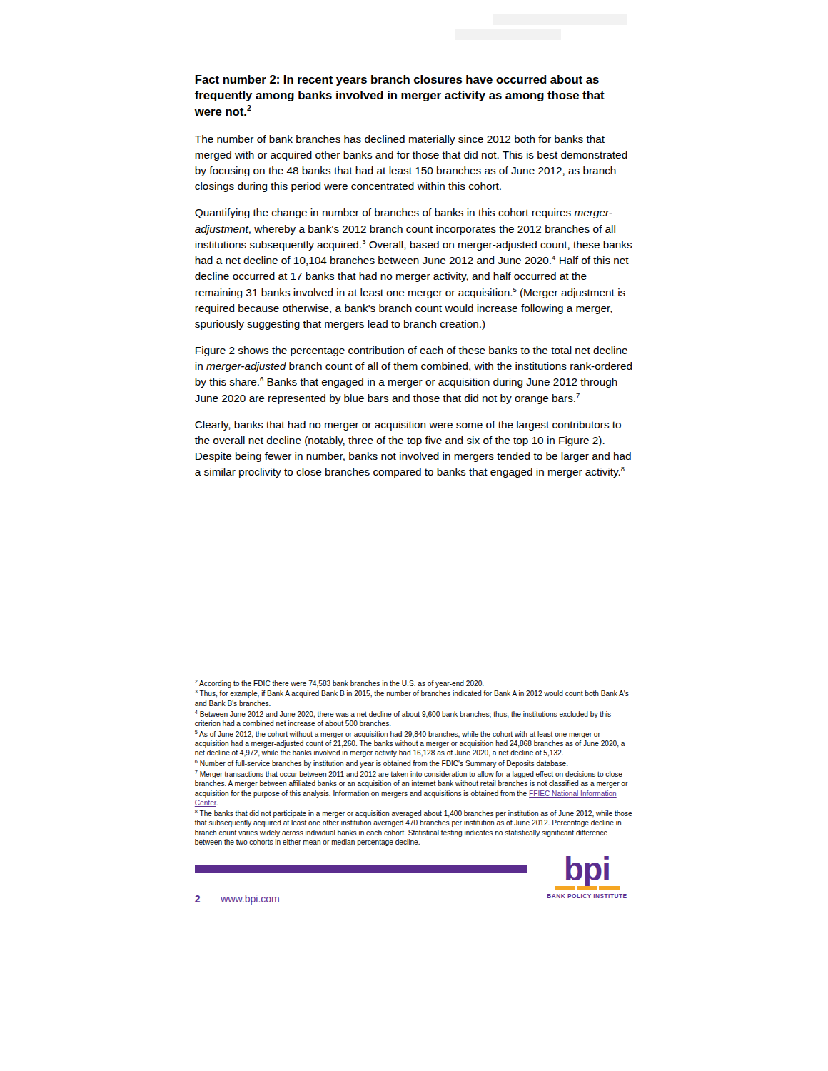Fact number 2: In recent years branch closures have occurred about as frequently among banks involved in merger activity as among those that were not.2
The number of bank branches has declined materially since 2012 both for banks that merged with or acquired other banks and for those that did not. This is best demonstrated by focusing on the 48 banks that had at least 150 branches as of June 2012, as branch closings during this period were concentrated within this cohort.
Quantifying the change in number of branches of banks in this cohort requires merger-adjustment, whereby a bank's 2012 branch count incorporates the 2012 branches of all institutions subsequently acquired.3 Overall, based on merger-adjusted count, these banks had a net decline of 10,104 branches between June 2012 and June 2020.4 Half of this net decline occurred at 17 banks that had no merger activity, and half occurred at the remaining 31 banks involved in at least one merger or acquisition.5 (Merger adjustment is required because otherwise, a bank's branch count would increase following a merger, spuriously suggesting that mergers lead to branch creation.)
Figure 2 shows the percentage contribution of each of these banks to the total net decline in merger-adjusted branch count of all of them combined, with the institutions rank-ordered by this share.6 Banks that engaged in a merger or acquisition during June 2012 through June 2020 are represented by blue bars and those that did not by orange bars.7
Clearly, banks that had no merger or acquisition were some of the largest contributors to the overall net decline (notably, three of the top five and six of the top 10 in Figure 2). Despite being fewer in number, banks not involved in mergers tended to be larger and had a similar proclivity to close branches compared to banks that engaged in merger activity.8
2 According to the FDIC there were 74,583 bank branches in the U.S. as of year-end 2020.
3 Thus, for example, if Bank A acquired Bank B in 2015, the number of branches indicated for Bank A in 2012 would count both Bank A's and Bank B's branches.
4 Between June 2012 and June 2020, there was a net decline of about 9,600 bank branches; thus, the institutions excluded by this criterion had a combined net increase of about 500 branches.
5 As of June 2012, the cohort without a merger or acquisition had 29,840 branches, while the cohort with at least one merger or acquisition had a merger-adjusted count of 21,260. The banks without a merger or acquisition had 24,868 branches as of June 2020, a net decline of 4,972, while the banks involved in merger activity had 16,128 as of June 2020, a net decline of 5,132.
6 Number of full-service branches by institution and year is obtained from the FDIC's Summary of Deposits database.
7 Merger transactions that occur between 2011 and 2012 are taken into consideration to allow for a lagged effect on decisions to close branches. A merger between affiliated banks or an acquisition of an internet bank without retail branches is not classified as a merger or acquisition for the purpose of this analysis. Information on mergers and acquisitions is obtained from the FFIEC National Information Center.
8 The banks that did not participate in a merger or acquisition averaged about 1,400 branches per institution as of June 2012, while those that subsequently acquired at least one other institution averaged 470 branches per institution as of June 2012. Percentage decline in branch count varies widely across individual banks in each cohort. Statistical testing indicates no statistically significant difference between the two cohorts in either mean or median percentage decline.
2
www.bpi.com
bpi
BANK POLICY INSTITUTE